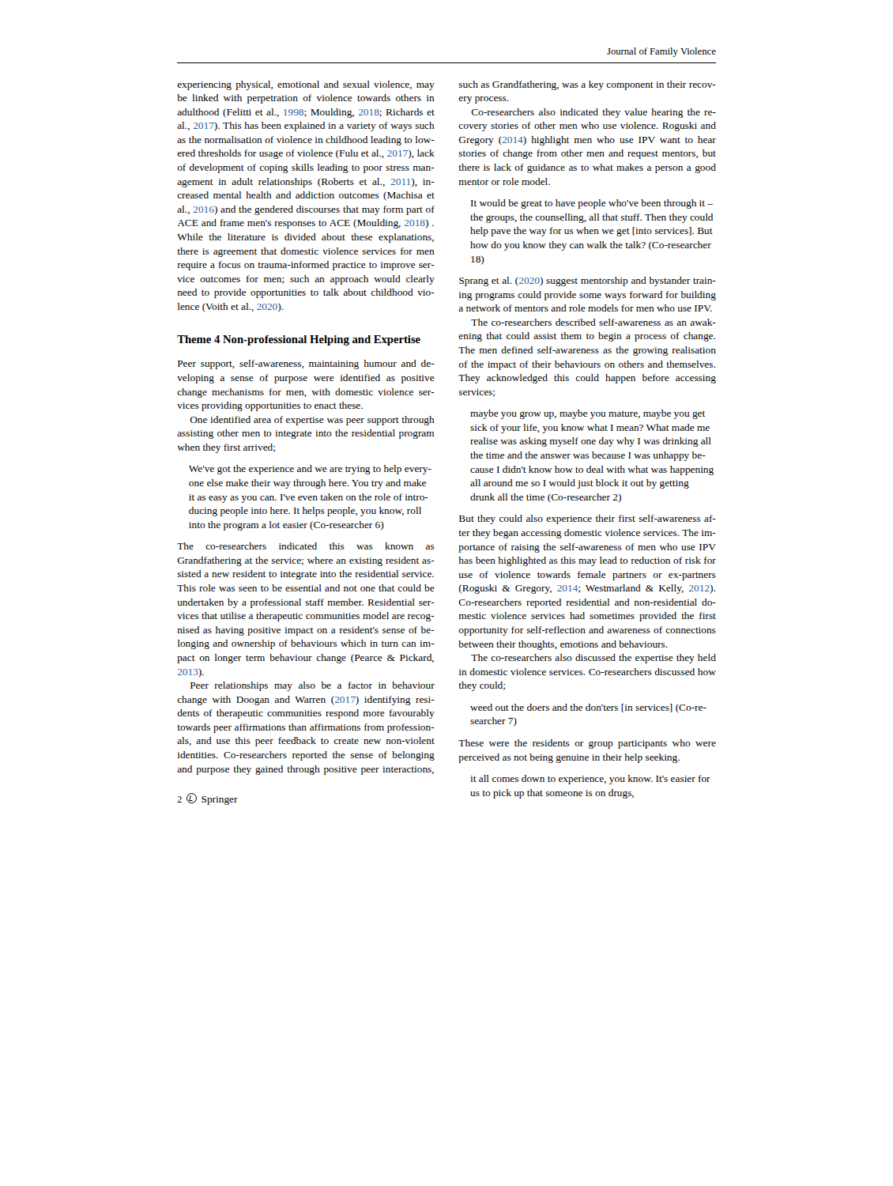Journal of Family Violence
experiencing physical, emotional and sexual violence, may be linked with perpetration of violence towards others in adulthood (Felitti et al., 1998; Moulding, 2018; Richards et al., 2017). This has been explained in a variety of ways such as the normalisation of violence in childhood leading to lowered thresholds for usage of violence (Fulu et al., 2017), lack of development of coping skills leading to poor stress management in adult relationships (Roberts et al., 2011), increased mental health and addiction outcomes (Machisa et al., 2016) and the gendered discourses that may form part of ACE and frame men's responses to ACE (Moulding, 2018) . While the literature is divided about these explanations, there is agreement that domestic violence services for men require a focus on trauma-informed practice to improve service outcomes for men; such an approach would clearly need to provide opportunities to talk about childhood violence (Voith et al., 2020).
Theme 4 Non-professional Helping and Expertise
Peer support, self-awareness, maintaining humour and developing a sense of purpose were identified as positive change mechanisms for men, with domestic violence services providing opportunities to enact these.
One identified area of expertise was peer support through assisting other men to integrate into the residential program when they first arrived;
We've got the experience and we are trying to help everyone else make their way through here. You try and make it as easy as you can. I've even taken on the role of introducing people into here. It helps people, you know, roll into the program a lot easier (Co-researcher 6)
The co-researchers indicated this was known as Grandfathering at the service; where an existing resident assisted a new resident to integrate into the residential service. This role was seen to be essential and not one that could be undertaken by a professional staff member. Residential services that utilise a therapeutic communities model are recognised as having positive impact on a resident's sense of belonging and ownership of behaviours which in turn can impact on longer term behaviour change (Pearce & Pickard, 2013).
Peer relationships may also be a factor in behaviour change with Doogan and Warren (2017) identifying residents of therapeutic communities respond more favourably towards peer affirmations than affirmations from professionals, and use this peer feedback to create new non-violent identities. Co-researchers reported the sense of belonging and purpose they gained through positive peer interactions, such as Grandfathering, was a key component in their recovery process.
Co-researchers also indicated they value hearing the recovery stories of other men who use violence. Roguski and Gregory (2014) highlight men who use IPV want to hear stories of change from other men and request mentors, but there is lack of guidance as to what makes a person a good mentor or role model.
It would be great to have people who've been through it – the groups, the counselling, all that stuff. Then they could help pave the way for us when we get [into services]. But how do you know they can walk the talk? (Co-researcher 18)
Sprang et al. (2020) suggest mentorship and bystander training programs could provide some ways forward for building a network of mentors and role models for men who use IPV.
The co-researchers described self-awareness as an awakening that could assist them to begin a process of change. The men defined self-awareness as the growing realisation of the impact of their behaviours on others and themselves. They acknowledged this could happen before accessing services;
maybe you grow up, maybe you mature, maybe you get sick of your life, you know what I mean? What made me realise was asking myself one day why I was drinking all the time and the answer was because I was unhappy because I didn't know how to deal with what was happening all around me so I would just block it out by getting drunk all the time (Co-researcher 2)
But they could also experience their first self-awareness after they began accessing domestic violence services. The importance of raising the self-awareness of men who use IPV has been highlighted as this may lead to reduction of risk for use of violence towards female partners or ex-partners (Roguski & Gregory, 2014; Westmarland & Kelly, 2012). Co-researchers reported residential and non-residential domestic violence services had sometimes provided the first opportunity for self-reflection and awareness of connections between their thoughts, emotions and behaviours.
The co-researchers also discussed the expertise they held in domestic violence services. Co-researchers discussed how they could;
weed out the doers and the don'ters [in services] (Co-researcher 7)
These were the residents or group participants who were perceived as not being genuine in their help seeking.
it all comes down to experience, you know. It's easier for us to pick up that someone is on drugs,
2 Springer